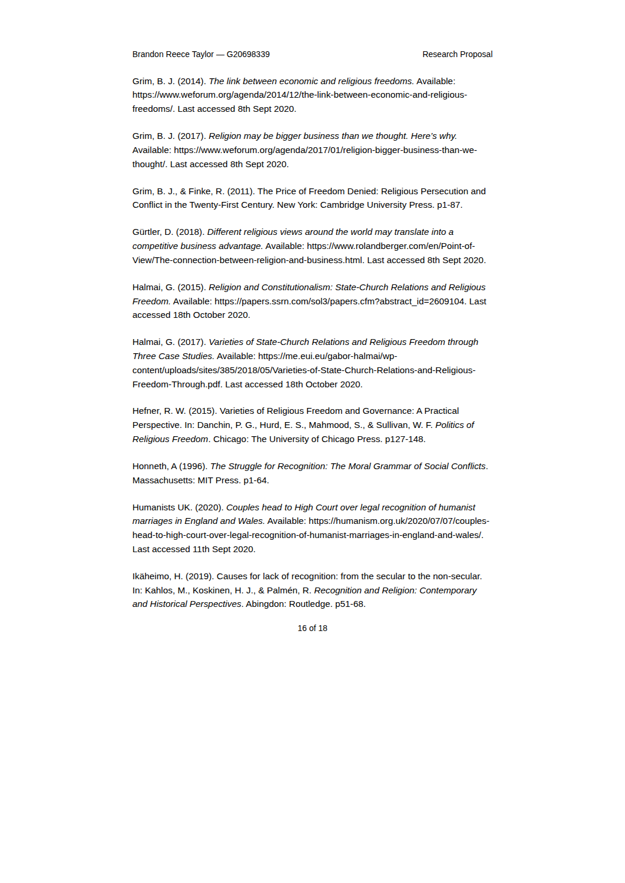Brandon Reece Taylor — G20698339 Research Proposal
Grim, B. J. (2014). The link between economic and religious freedoms. Available: https://www.weforum.org/agenda/2014/12/the-link-between-economic-and-religious-freedoms/. Last accessed 8th Sept 2020.
Grim, B. J. (2017). Religion may be bigger business than we thought. Here’s why. Available: https://www.weforum.org/agenda/2017/01/religion-bigger-business-than-we-thought/. Last accessed 8th Sept 2020.
Grim, B. J., & Finke, R. (2011). The Price of Freedom Denied: Religious Persecution and Conflict in the Twenty-First Century. New York: Cambridge University Press. p1-87.
Gürtler, D. (2018). Different religious views around the world may translate into a competitive business advantage. Available: https://www.rolandberger.com/en/Point-of-View/The-connection-between-religion-and-business.html. Last accessed 8th Sept 2020.
Halmai, G. (2015). Religion and Constitutionalism: State-Church Relations and Religious Freedom. Available: https://papers.ssrn.com/sol3/papers.cfm?abstract_id=2609104. Last accessed 18th October 2020.
Halmai, G. (2017). Varieties of State-Church Relations and Religious Freedom through Three Case Studies. Available: https://me.eui.eu/gabor-halmai/wp-content/uploads/sites/385/2018/05/Varieties-of-State-Church-Relations-and-Religious-Freedom-Through.pdf. Last accessed 18th October 2020.
Hefner, R. W. (2015). Varieties of Religious Freedom and Governance: A Practical Perspective. In: Danchin, P. G., Hurd, E. S., Mahmood, S., & Sullivan, W. F. Politics of Religious Freedom. Chicago: The University of Chicago Press. p127-148.
Honneth, A (1996). The Struggle for Recognition: The Moral Grammar of Social Conflicts. Massachusetts: MIT Press. p1-64.
Humanists UK. (2020). Couples head to High Court over legal recognition of humanist marriages in England and Wales. Available: https://humanism.org.uk/2020/07/07/couples-head-to-high-court-over-legal-recognition-of-humanist-marriages-in-england-and-wales/. Last accessed 11th Sept 2020.
Ikäheimo, H. (2019). Causes for lack of recognition: from the secular to the non-secular. In: Kahlos, M., Koskinen, H. J., & Palmén, R. Recognition and Religion: Contemporary and Historical Perspectives. Abingdon: Routledge. p51-68.
16 of 18